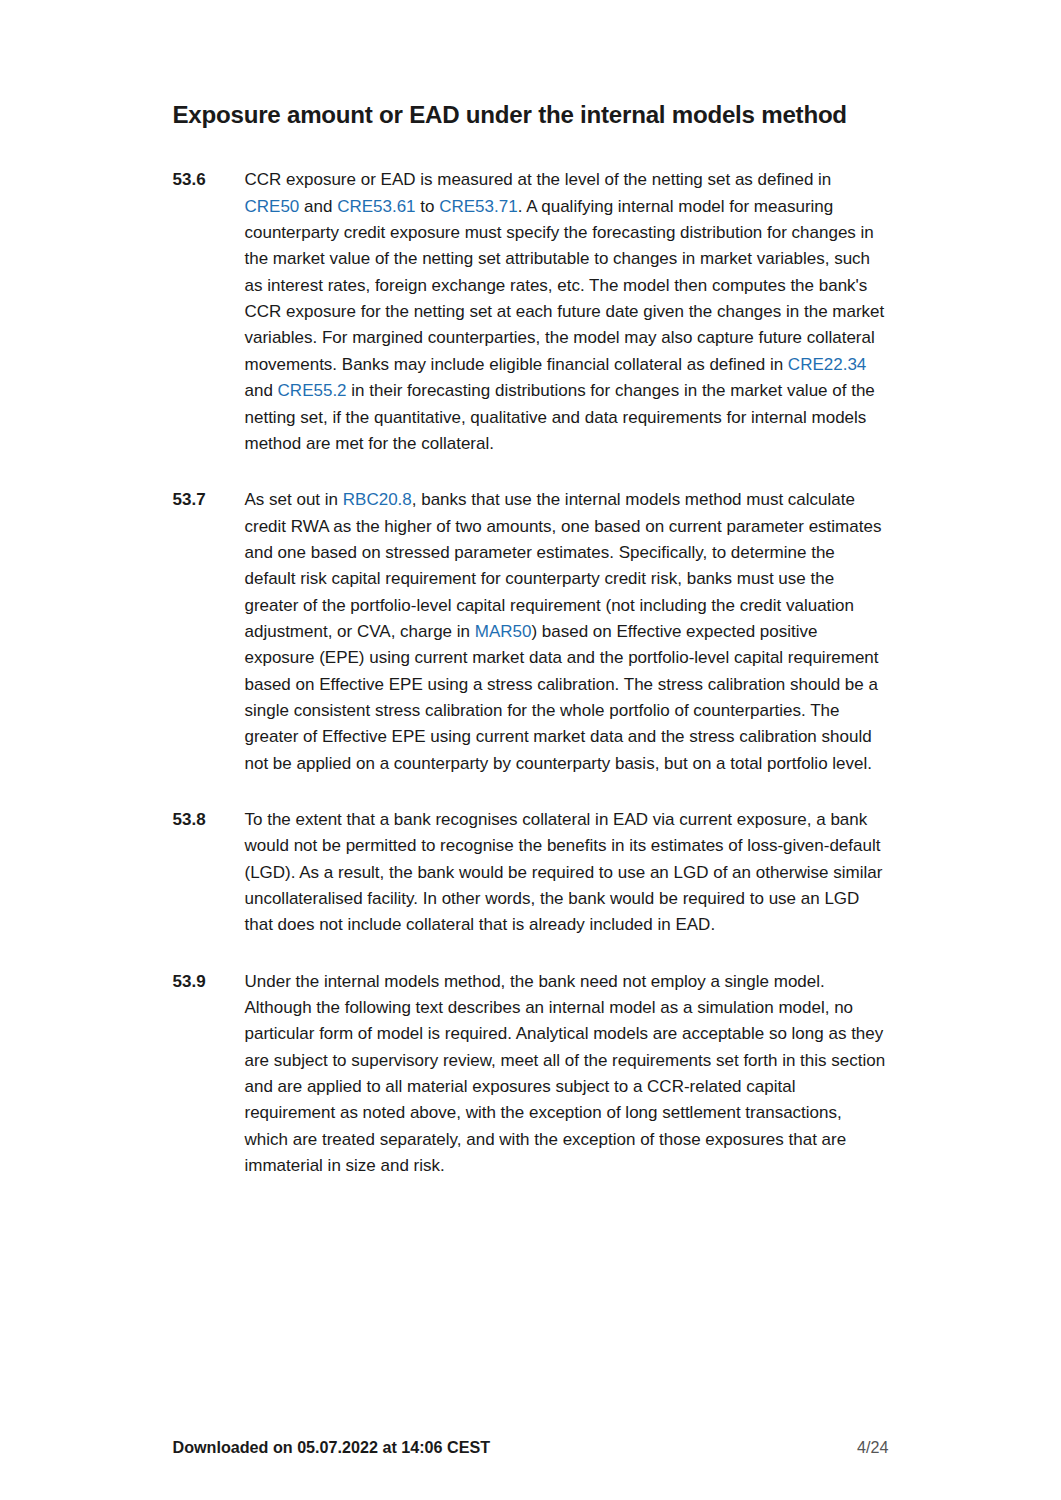Exposure amount or EAD under the internal models method
53.6
CCR exposure or EAD is measured at the level of the netting set as defined in CRE50 and CRE53.61 to CRE53.71. A qualifying internal model for measuring counterparty credit exposure must specify the forecasting distribution for changes in the market value of the netting set attributable to changes in market variables, such as interest rates, foreign exchange rates, etc. The model then computes the bank's CCR exposure for the netting set at each future date given the changes in the market variables. For margined counterparties, the model may also capture future collateral movements. Banks may include eligible financial collateral as defined in CRE22.34 and CRE55.2 in their forecasting distributions for changes in the market value of the netting set, if the quantitative, qualitative and data requirements for internal models method are met for the collateral.
53.7
As set out in RBC20.8, banks that use the internal models method must calculate credit RWA as the higher of two amounts, one based on current parameter estimates and one based on stressed parameter estimates. Specifically, to determine the default risk capital requirement for counterparty credit risk, banks must use the greater of the portfolio-level capital requirement (not including the credit valuation adjustment, or CVA, charge in MAR50) based on Effective expected positive exposure (EPE) using current market data and the portfolio-level capital requirement based on Effective EPE using a stress calibration. The stress calibration should be a single consistent stress calibration for the whole portfolio of counterparties. The greater of Effective EPE using current market data and the stress calibration should not be applied on a counterparty by counterparty basis, but on a total portfolio level.
53.8
To the extent that a bank recognises collateral in EAD via current exposure, a bank would not be permitted to recognise the benefits in its estimates of loss-given-default (LGD). As a result, the bank would be required to use an LGD of an otherwise similar uncollateralised facility. In other words, the bank would be required to use an LGD that does not include collateral that is already included in EAD.
53.9
Under the internal models method, the bank need not employ a single model. Although the following text describes an internal model as a simulation model, no particular form of model is required. Analytical models are acceptable so long as they are subject to supervisory review, meet all of the requirements set forth in this section and are applied to all material exposures subject to a CCR-related capital requirement as noted above, with the exception of long settlement transactions, which are treated separately, and with the exception of those exposures that are immaterial in size and risk.
Downloaded on 05.07.2022 at 14:06 CEST
4/24